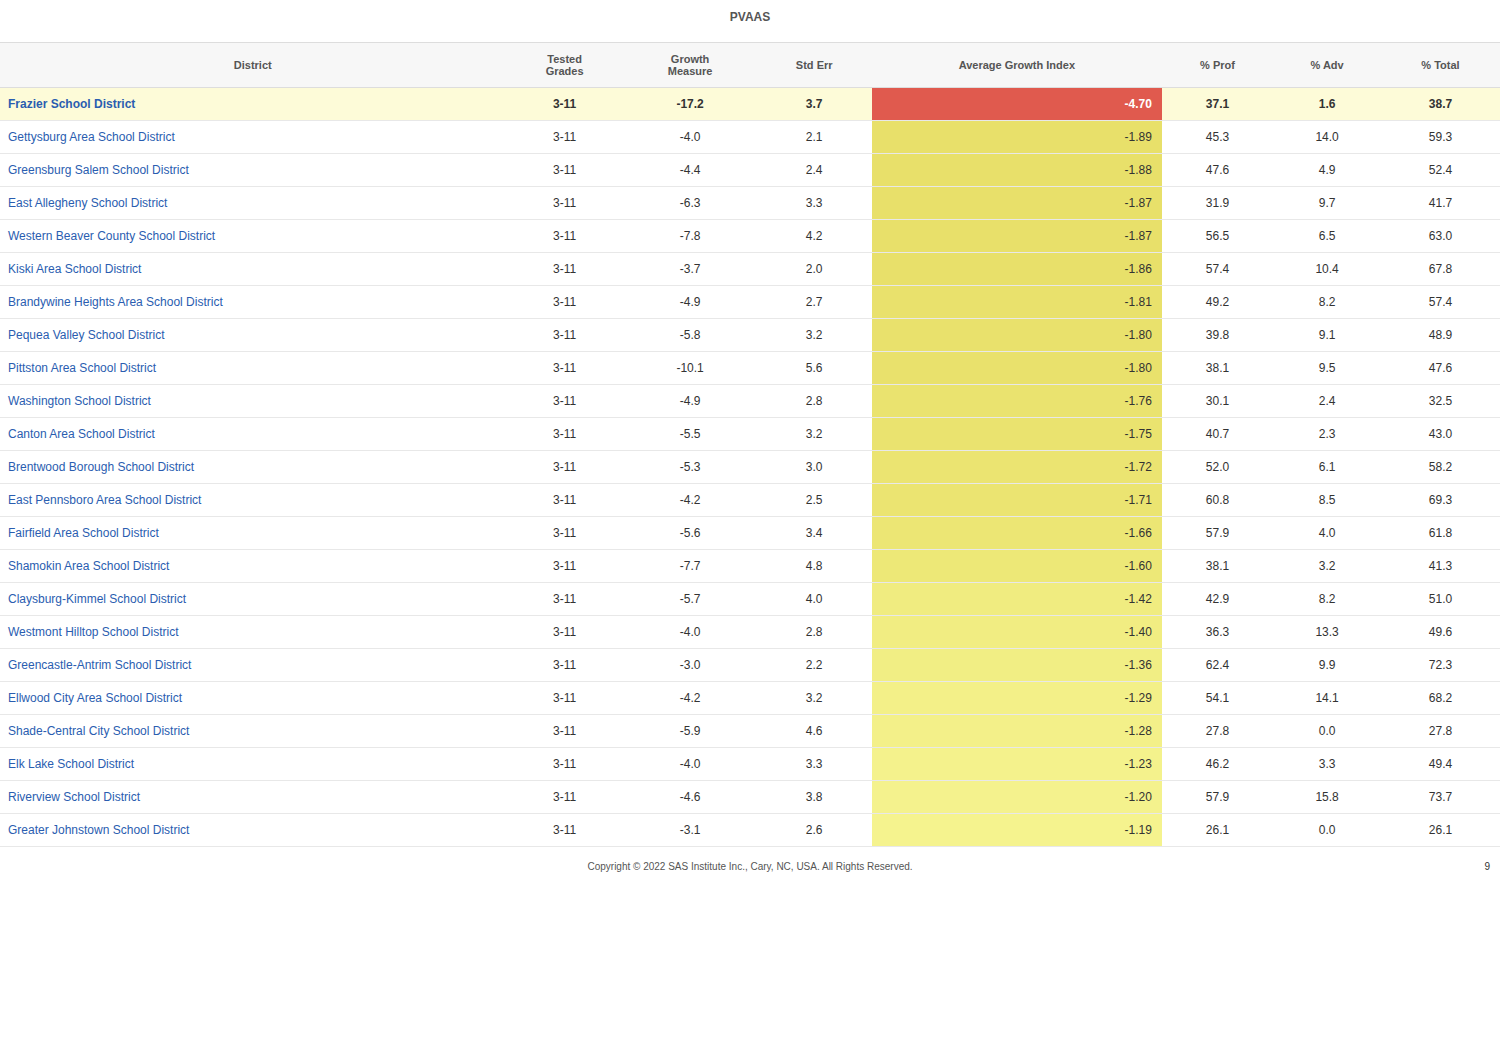PVAAS
| District | Tested Grades | Growth Measure | Std Err | Average Growth Index | % Prof | % Adv | % Total |
| --- | --- | --- | --- | --- | --- | --- | --- |
| Frazier School District | 3-11 | -17.2 | 3.7 | -4.70 | 37.1 | 1.6 | 38.7 |
| Gettysburg Area School District | 3-11 | -4.0 | 2.1 | -1.89 | 45.3 | 14.0 | 59.3 |
| Greensburg Salem School District | 3-11 | -4.4 | 2.4 | -1.88 | 47.6 | 4.9 | 52.4 |
| East Allegheny School District | 3-11 | -6.3 | 3.3 | -1.87 | 31.9 | 9.7 | 41.7 |
| Western Beaver County School District | 3-11 | -7.8 | 4.2 | -1.87 | 56.5 | 6.5 | 63.0 |
| Kiski Area School District | 3-11 | -3.7 | 2.0 | -1.86 | 57.4 | 10.4 | 67.8 |
| Brandywine Heights Area School District | 3-11 | -4.9 | 2.7 | -1.81 | 49.2 | 8.2 | 57.4 |
| Pequea Valley School District | 3-11 | -5.8 | 3.2 | -1.80 | 39.8 | 9.1 | 48.9 |
| Pittston Area School District | 3-11 | -10.1 | 5.6 | -1.80 | 38.1 | 9.5 | 47.6 |
| Washington School District | 3-11 | -4.9 | 2.8 | -1.76 | 30.1 | 2.4 | 32.5 |
| Canton Area School District | 3-11 | -5.5 | 3.2 | -1.75 | 40.7 | 2.3 | 43.0 |
| Brentwood Borough School District | 3-11 | -5.3 | 3.0 | -1.72 | 52.0 | 6.1 | 58.2 |
| East Pennsboro Area School District | 3-11 | -4.2 | 2.5 | -1.71 | 60.8 | 8.5 | 69.3 |
| Fairfield Area School District | 3-11 | -5.6 | 3.4 | -1.66 | 57.9 | 4.0 | 61.8 |
| Shamokin Area School District | 3-11 | -7.7 | 4.8 | -1.60 | 38.1 | 3.2 | 41.3 |
| Claysburg-Kimmel School District | 3-11 | -5.7 | 4.0 | -1.42 | 42.9 | 8.2 | 51.0 |
| Westmont Hilltop School District | 3-11 | -4.0 | 2.8 | -1.40 | 36.3 | 13.3 | 49.6 |
| Greencastle-Antrim School District | 3-11 | -3.0 | 2.2 | -1.36 | 62.4 | 9.9 | 72.3 |
| Ellwood City Area School District | 3-11 | -4.2 | 3.2 | -1.29 | 54.1 | 14.1 | 68.2 |
| Shade-Central City School District | 3-11 | -5.9 | 4.6 | -1.28 | 27.8 | 0.0 | 27.8 |
| Elk Lake School District | 3-11 | -4.0 | 3.3 | -1.23 | 46.2 | 3.3 | 49.4 |
| Riverview School District | 3-11 | -4.6 | 3.8 | -1.20 | 57.9 | 15.8 | 73.7 |
| Greater Johnstown School District | 3-11 | -3.1 | 2.6 | -1.19 | 26.1 | 0.0 | 26.1 |
Copyright © 2022 SAS Institute Inc., Cary, NC, USA. All Rights Reserved. 9